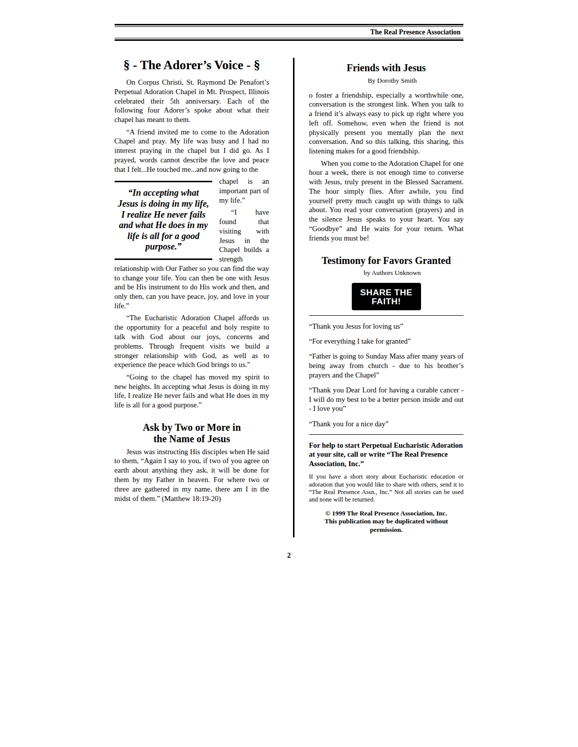The Real Presence Association
§ - The Adorer’s Voice - §
On Corpus Christi, St. Raymond De Penafort’s Perpetual Adoration Chapel in Mt. Prospect, Illinois celebrated their 5th anniversary. Each of the following four Adorer’s spoke about what their chapel has meant to them.
“A friend invited me to come to the Adoration Chapel and pray. My life was busy and I had no interest praying in the chapel but I did go. As I prayed, words cannot describe the love and peace that I felt...He touched me...and now going to the
“In accepting what Jesus is doing in my life, I realize He never fails and what He does in my life is all for a good purpose.”
chapel is an important part of my life.”
“I have found that visiting with Jesus in the Chapel builds a strength relationship with Our Father so you can find the way to change your life. You can then be one with Jesus and be His instrument to do His work and then, and only then, can you have peace, joy, and love in your life.”
“The Eucharistic Adoration Chapel affords us the opportunity for a peaceful and holy respite to talk with God about our joys, concerns and problems. Through frequent visits we build a stronger relationship with God, as well as to experience the peace which God brings to us.”
“Going to the chapel has moved my spirit to new heights. In accepting what Jesus is doing in my life, I realize He never fails and what He does in my life is all for a good purpose.”
Ask by Two or More in
the Name of Jesus
Jesus was instructing His disciples when He said to them, “Again I say to you, if two of you agree on earth about anything they ask, it will be done for them by my Father in heaven. For where two or three are gathered in my name, there am I in the midst of them.” (Matthew 18:19-20)
Friends with Jesus
By Dorothy Smith
o foster a friendship, especially a worthwhile one, conversation is the strongest link. When you talk to a friend it’s always easy to pick up right where you left off. Somehow, even when the friend is not physically present you mentally plan the next conversation. And so this talking, this sharing, this listening makes for a good friendship.
When you come to the Adoration Chapel for one hour a week, there is not enough time to converse with Jesus, truly present in the Blessed Sacrament. The hour simply flies. After awhile, you find yourself pretty much caught up with things to talk about. You read your conversation (prayers) and in the silence Jesus speaks to your heart. You say “Goodbye” and He waits for your return. What friends you must be!
Testimony for Favors Granted
by Authors Unknown
SHARE THE FAITH!
“Thank you Jesus for loving us”
“For everything I take for granted”
“Father is going to Sunday Mass after many years of being away from church - due to his brother’s prayers and the Chapel”
“Thank you Dear Lord for having a curable cancer - I will do my best to be a better person inside and out - I love you”
“Thank you for a nice day”
For help to start Perpetual Eucharistic Adoration at your site, call or write “The Real Presence Association, Inc.”
If you have a short story about Eucharistic education or adoration that you would like to share with others, send it to “The Real Presence Assn., Inc.” Not all stories can be used and none will be returned.
© 1999 The Real Presence Association, Inc.
This publication may be duplicated without permission.
2